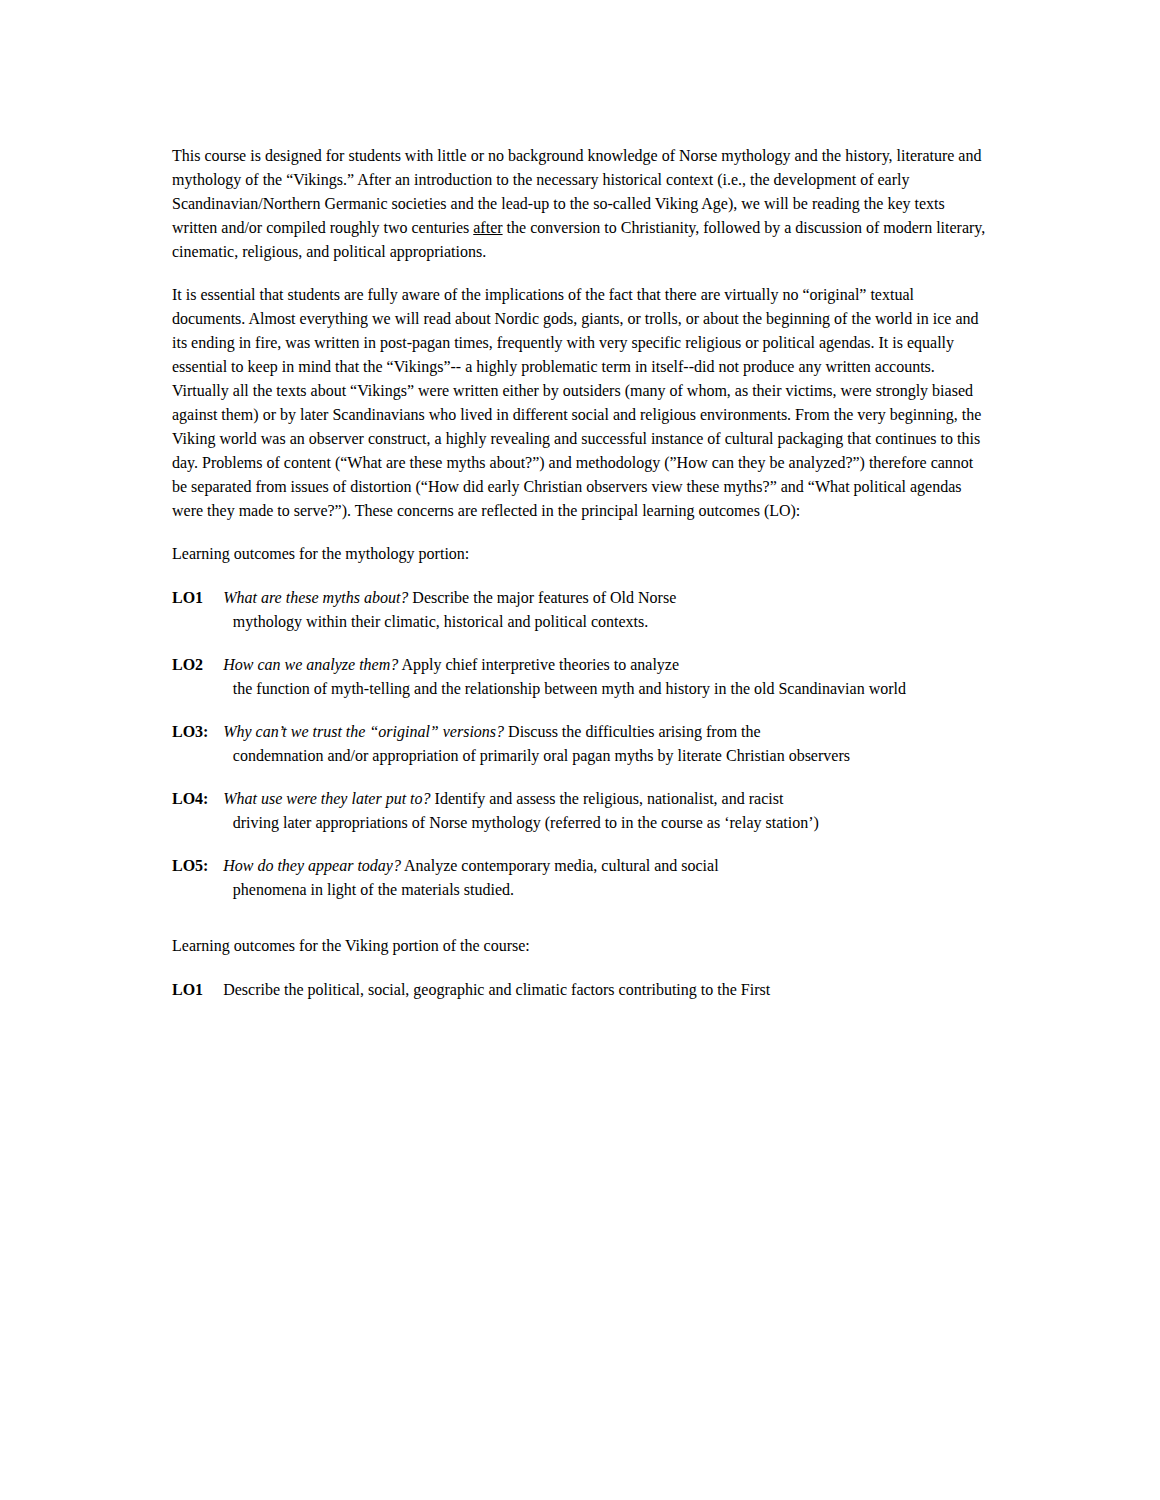This course is designed for students with little or no background knowledge of Norse mythology and the history, literature and mythology of the “Vikings.” After an introduction to the necessary historical context (i.e., the development of early Scandinavian/Northern Germanic societies and the lead-up to the so-called Viking Age), we will be reading the key texts written and/or compiled roughly two centuries after the conversion to Christianity, followed by a discussion of modern literary, cinematic, religious, and political appropriations.
It is essential that students are fully aware of the implications of the fact that there are virtually no “original” textual documents. Almost everything we will read about Nordic gods, giants, or trolls, or about the beginning of the world in ice and its ending in fire, was written in post-pagan times, frequently with very specific religious or political agendas. It is equally essential to keep in mind that the “Vikings”-- a highly problematic term in itself--did not produce any written accounts. Virtually all the texts about “Vikings” were written either by outsiders (many of whom, as their victims, were strongly biased against them) or by later Scandinavians who lived in different social and religious environments. From the very beginning, the Viking world was an observer construct, a highly revealing and successful instance of cultural packaging that continues to this day. Problems of content (“What are these myths about?”) and methodology (”How can they be analyzed?”) therefore cannot be separated from issues of distortion (“How did early Christian observers view these myths?” and “What political agendas were they made to serve?”). These concerns are reflected in the principal learning outcomes (LO):
Learning outcomes for the mythology portion:
LO1 What are these myths about? Describe the major features of Old Norsemythology within their climatic, historical and political contexts.
LO2 How can we analyze them? Apply chief interpretive theories to analyze the function of myth-telling and the relationship between myth and history in the old Scandinavian world
LO3: Why can’t we trust the “original” versions? Discuss the difficulties arising from thecondemnation and/or appropriation of primarily oral pagan myths by literate Christian observers
LO4: What use were they later put to? Identify and assess the religious, nationalist, and racistdriving later appropriations of Norse mythology (referred to in the course as ‘relay station’)
LO5: How do they appear today? Analyze contemporary media, cultural and socialphenomena in light of the materials studied.
Learning outcomes for the Viking portion of the course:
LO1 Describe the political, social, geographic and climatic factors contributing to the First